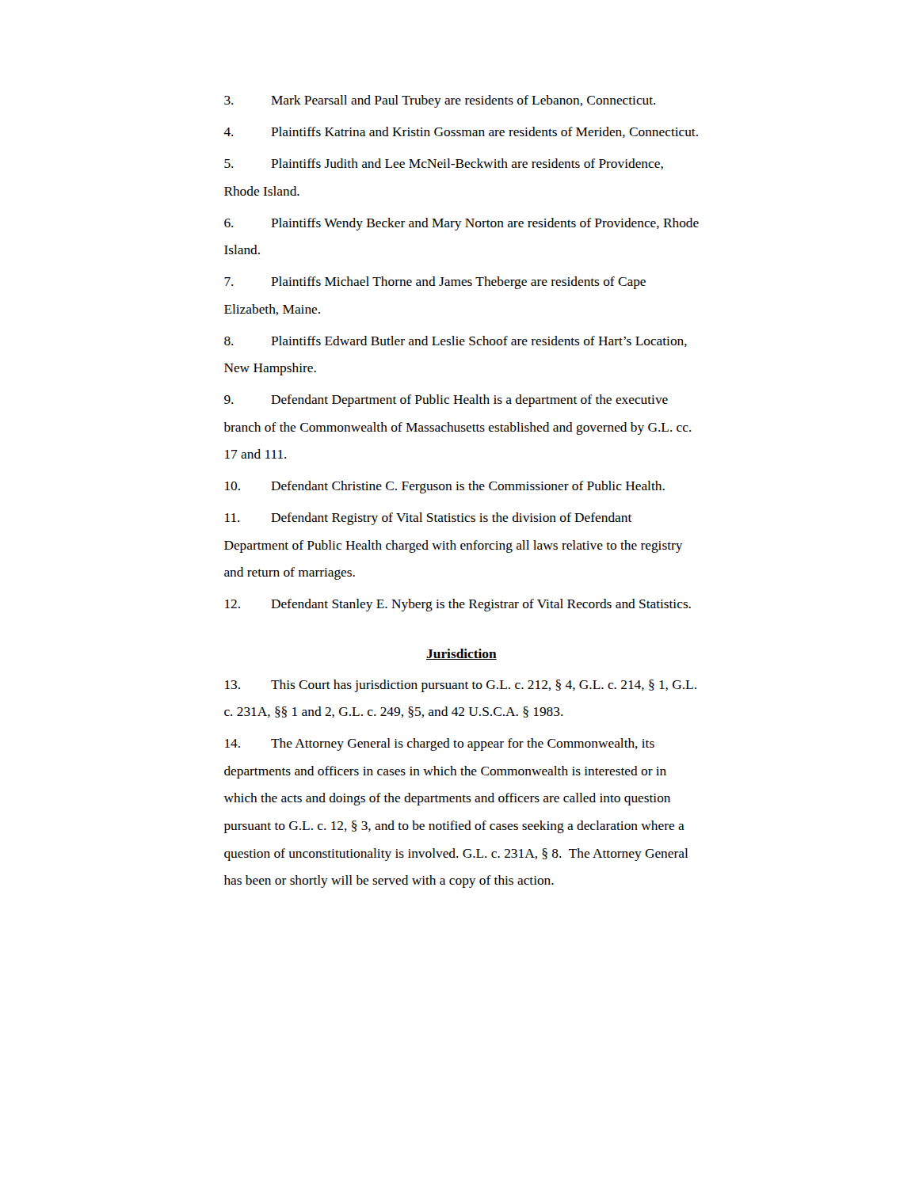3. Mark Pearsall and Paul Trubey are residents of Lebanon, Connecticut.
4. Plaintiffs Katrina and Kristin Gossman are residents of Meriden, Connecticut.
5. Plaintiffs Judith and Lee McNeil-Beckwith are residents of Providence, Rhode Island.
6. Plaintiffs Wendy Becker and Mary Norton are residents of Providence, Rhode Island.
7. Plaintiffs Michael Thorne and James Theberge are residents of Cape Elizabeth, Maine.
8. Plaintiffs Edward Butler and Leslie Schoof are residents of Hart’s Location, New Hampshire.
9. Defendant Department of Public Health is a department of the executive branch of the Commonwealth of Massachusetts established and governed by G.L. cc. 17 and 111.
10. Defendant Christine C. Ferguson is the Commissioner of Public Health.
11. Defendant Registry of Vital Statistics is the division of Defendant Department of Public Health charged with enforcing all laws relative to the registry and return of marriages.
12. Defendant Stanley E. Nyberg is the Registrar of Vital Records and Statistics.
Jurisdiction
13. This Court has jurisdiction pursuant to G.L. c. 212, § 4, G.L. c. 214, § 1, G.L. c. 231A, §§ 1 and 2, G.L. c. 249, §5, and 42 U.S.C.A. § 1983.
14. The Attorney General is charged to appear for the Commonwealth, its departments and officers in cases in which the Commonwealth is interested or in which the acts and doings of the departments and officers are called into question pursuant to G.L. c. 12, § 3, and to be notified of cases seeking a declaration where a question of unconstitutionality is involved. G.L. c. 231A, § 8. The Attorney General has been or shortly will be served with a copy of this action.